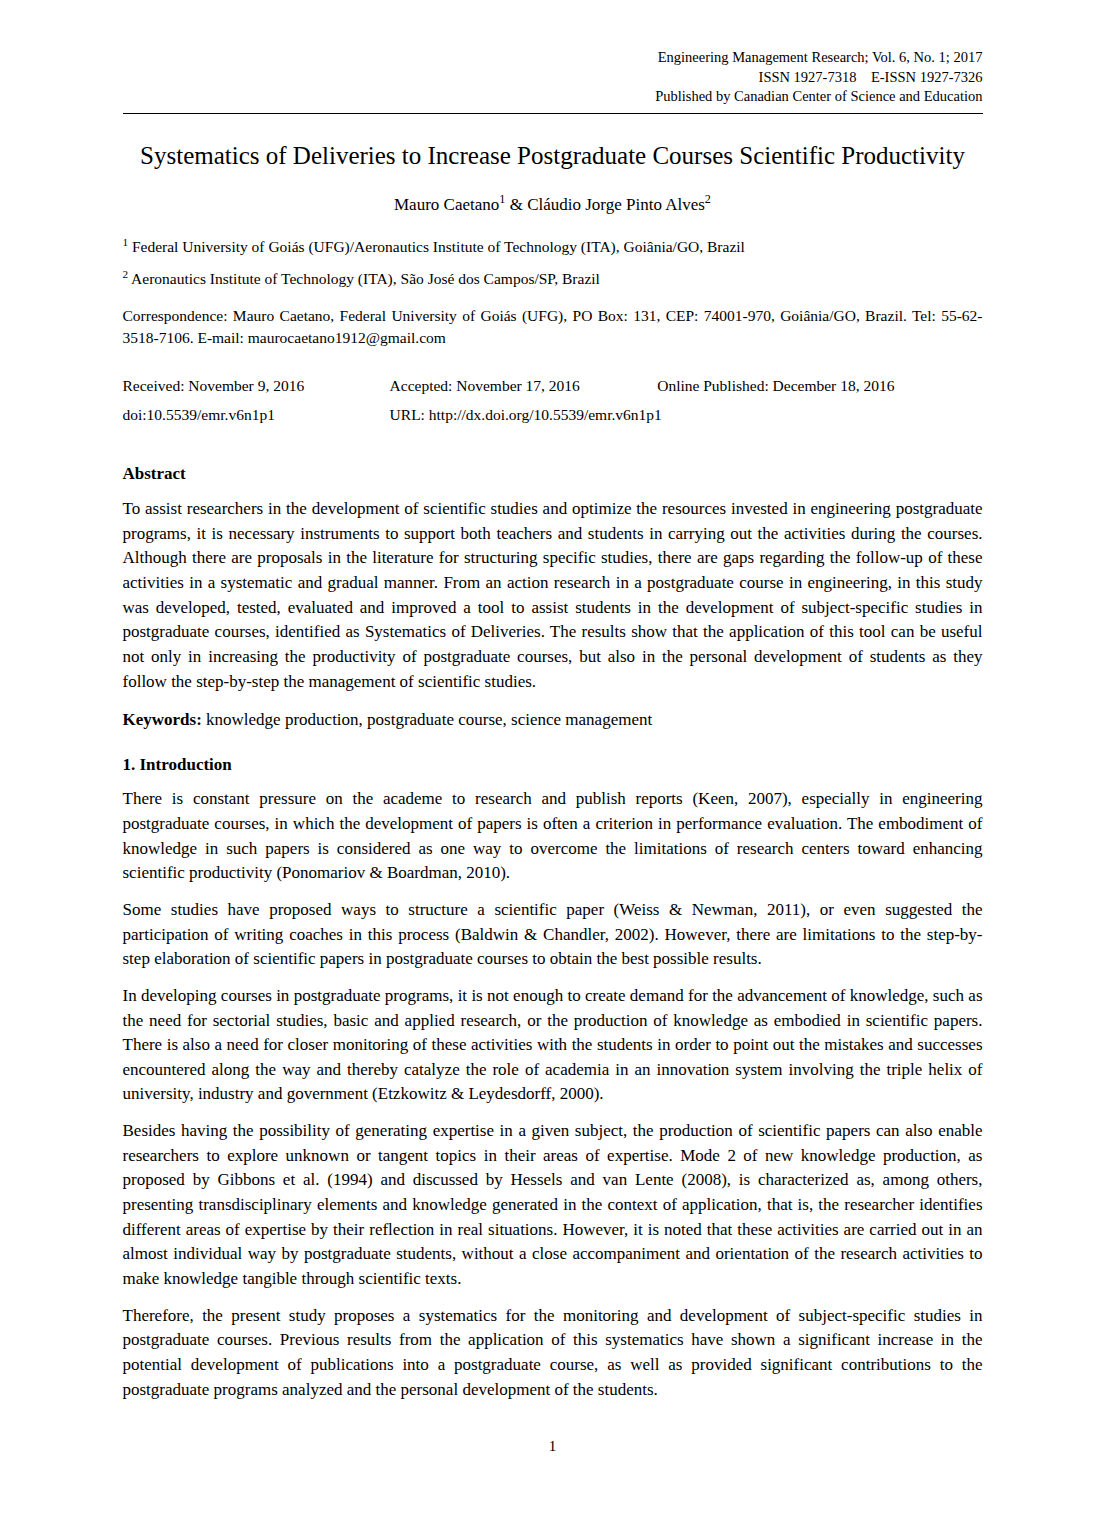Engineering Management Research; Vol. 6, No. 1; 2017 ISSN 1927-7318 E-ISSN 1927-7326 Published by Canadian Center of Science and Education
Systematics of Deliveries to Increase Postgraduate Courses Scientific Productivity
Mauro Caetano1 & Cláudio Jorge Pinto Alves2
1 Federal University of Goiás (UFG)/Aeronautics Institute of Technology (ITA), Goiânia/GO, Brazil
2 Aeronautics Institute of Technology (ITA), São José dos Campos/SP, Brazil
Correspondence: Mauro Caetano, Federal University of Goiás (UFG), PO Box: 131, CEP: 74001-970, Goiânia/GO, Brazil. Tel: 55-62-3518-7106. E-mail: maurocaetano1912@gmail.com
| Received: November 9, 2016 | Accepted: November 17, 2016 | Online Published: December 18, 2016 |
| doi:10.5539/emr.v6n1p1 | URL: http://dx.doi.org/10.5539/emr.v6n1p1 |
Abstract
To assist researchers in the development of scientific studies and optimize the resources invested in engineering postgraduate programs, it is necessary instruments to support both teachers and students in carrying out the activities during the courses. Although there are proposals in the literature for structuring specific studies, there are gaps regarding the follow-up of these activities in a systematic and gradual manner. From an action research in a postgraduate course in engineering, in this study was developed, tested, evaluated and improved a tool to assist students in the development of subject-specific studies in postgraduate courses, identified as Systematics of Deliveries. The results show that the application of this tool can be useful not only in increasing the productivity of postgraduate courses, but also in the personal development of students as they follow the step-by-step the management of scientific studies.
Keywords: knowledge production, postgraduate course, science management
1. Introduction
There is constant pressure on the academe to research and publish reports (Keen, 2007), especially in engineering postgraduate courses, in which the development of papers is often a criterion in performance evaluation. The embodiment of knowledge in such papers is considered as one way to overcome the limitations of research centers toward enhancing scientific productivity (Ponomariov & Boardman, 2010).
Some studies have proposed ways to structure a scientific paper (Weiss & Newman, 2011), or even suggested the participation of writing coaches in this process (Baldwin & Chandler, 2002). However, there are limitations to the step-by-step elaboration of scientific papers in postgraduate courses to obtain the best possible results.
In developing courses in postgraduate programs, it is not enough to create demand for the advancement of knowledge, such as the need for sectorial studies, basic and applied research, or the production of knowledge as embodied in scientific papers. There is also a need for closer monitoring of these activities with the students in order to point out the mistakes and successes encountered along the way and thereby catalyze the role of academia in an innovation system involving the triple helix of university, industry and government (Etzkowitz & Leydesdorff, 2000).
Besides having the possibility of generating expertise in a given subject, the production of scientific papers can also enable researchers to explore unknown or tangent topics in their areas of expertise. Mode 2 of new knowledge production, as proposed by Gibbons et al. (1994) and discussed by Hessels and van Lente (2008), is characterized as, among others, presenting transdisciplinary elements and knowledge generated in the context of application, that is, the researcher identifies different areas of expertise by their reflection in real situations. However, it is noted that these activities are carried out in an almost individual way by postgraduate students, without a close accompaniment and orientation of the research activities to make knowledge tangible through scientific texts.
Therefore, the present study proposes a systematics for the monitoring and development of subject-specific studies in postgraduate courses. Previous results from the application of this systematics have shown a significant increase in the potential development of publications into a postgraduate course, as well as provided significant contributions to the postgraduate programs analyzed and the personal development of the students.
1